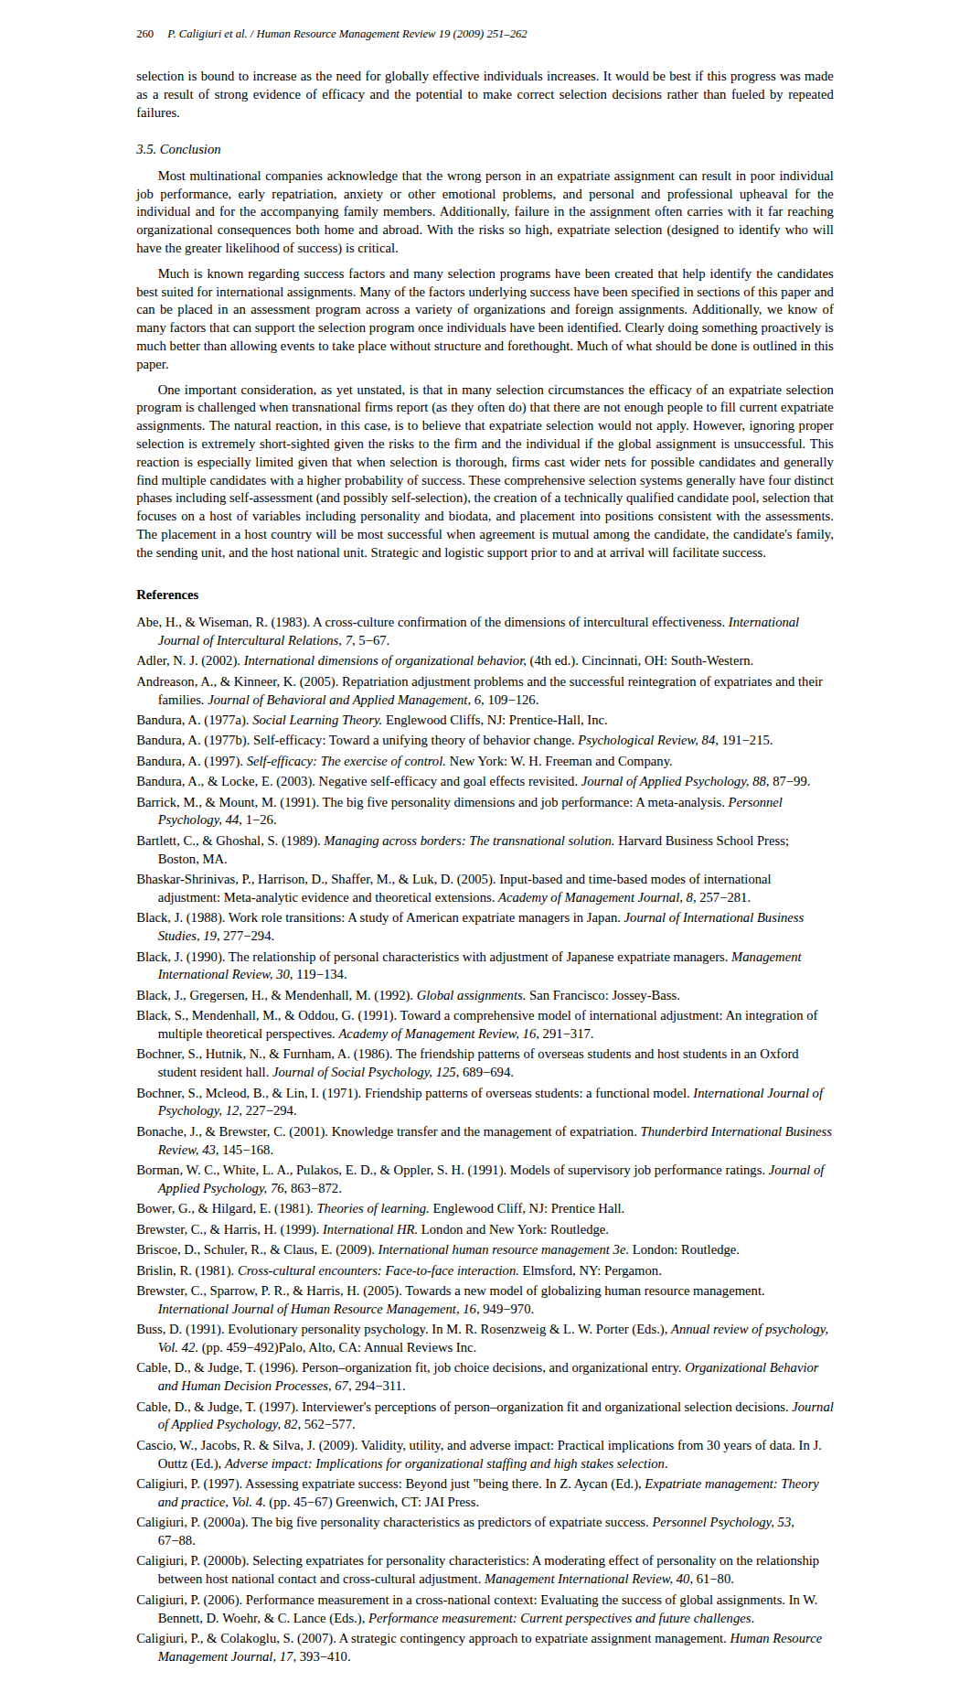260 P. Caligiuri et al. / Human Resource Management Review 19 (2009) 251–262
selection is bound to increase as the need for globally effective individuals increases. It would be best if this progress was made as a result of strong evidence of efficacy and the potential to make correct selection decisions rather than fueled by repeated failures.
3.5. Conclusion
Most multinational companies acknowledge that the wrong person in an expatriate assignment can result in poor individual job performance, early repatriation, anxiety or other emotional problems, and personal and professional upheaval for the individual and for the accompanying family members. Additionally, failure in the assignment often carries with it far reaching organizational consequences both home and abroad. With the risks so high, expatriate selection (designed to identify who will have the greater likelihood of success) is critical.
Much is known regarding success factors and many selection programs have been created that help identify the candidates best suited for international assignments. Many of the factors underlying success have been specified in sections of this paper and can be placed in an assessment program across a variety of organizations and foreign assignments. Additionally, we know of many factors that can support the selection program once individuals have been identified. Clearly doing something proactively is much better than allowing events to take place without structure and forethought. Much of what should be done is outlined in this paper.
One important consideration, as yet unstated, is that in many selection circumstances the efficacy of an expatriate selection program is challenged when transnational firms report (as they often do) that there are not enough people to fill current expatriate assignments. The natural reaction, in this case, is to believe that expatriate selection would not apply. However, ignoring proper selection is extremely short-sighted given the risks to the firm and the individual if the global assignment is unsuccessful. This reaction is especially limited given that when selection is thorough, firms cast wider nets for possible candidates and generally find multiple candidates with a higher probability of success. These comprehensive selection systems generally have four distinct phases including self-assessment (and possibly self-selection), the creation of a technically qualified candidate pool, selection that focuses on a host of variables including personality and biodata, and placement into positions consistent with the assessments. The placement in a host country will be most successful when agreement is mutual among the candidate, the candidate's family, the sending unit, and the host national unit. Strategic and logistic support prior to and at arrival will facilitate success.
References
Abe, H., & Wiseman, R. (1983). A cross-culture confirmation of the dimensions of intercultural effectiveness. International Journal of Intercultural Relations, 7, 5−67.
Adler, N. J. (2002). International dimensions of organizational behavior, (4th ed.). Cincinnati, OH: South-Western.
Andreason, A., & Kinneer, K. (2005). Repatriation adjustment problems and the successful reintegration of expatriates and their families. Journal of Behavioral and Applied Management, 6, 109−126.
Bandura, A. (1977a). Social Learning Theory. Englewood Cliffs, NJ: Prentice-Hall, Inc.
Bandura, A. (1977b). Self-efficacy: Toward a unifying theory of behavior change. Psychological Review, 84, 191−215.
Bandura, A. (1997). Self-efficacy: The exercise of control. New York: W. H. Freeman and Company.
Bandura, A., & Locke, E. (2003). Negative self-efficacy and goal effects revisited. Journal of Applied Psychology, 88, 87−99.
Barrick, M., & Mount, M. (1991). The big five personality dimensions and job performance: A meta-analysis. Personnel Psychology, 44, 1−26.
Bartlett, C., & Ghoshal, S. (1989). Managing across borders: The transnational solution. Harvard Business School Press; Boston, MA.
Bhaskar-Shrinivas, P., Harrison, D., Shaffer, M., & Luk, D. (2005). Input-based and time-based modes of international adjustment: Meta-analytic evidence and theoretical extensions. Academy of Management Journal, 8, 257−281.
Black, J. (1988). Work role transitions: A study of American expatriate managers in Japan. Journal of International Business Studies, 19, 277−294.
Black, J. (1990). The relationship of personal characteristics with adjustment of Japanese expatriate managers. Management International Review, 30, 119−134.
Black, J., Gregersen, H., & Mendenhall, M. (1992). Global assignments. San Francisco: Jossey-Bass.
Black, S., Mendenhall, M., & Oddou, G. (1991). Toward a comprehensive model of international adjustment: An integration of multiple theoretical perspectives. Academy of Management Review, 16, 291−317.
Bochner, S., Hutnik, N., & Furnham, A. (1986). The friendship patterns of overseas students and host students in an Oxford student resident hall. Journal of Social Psychology, 125, 689−694.
Bochner, S., Mcleod, B., & Lin, I. (1971). Friendship patterns of overseas students: a functional model. International Journal of Psychology, 12, 227−294.
Bonache, J., & Brewster, C. (2001). Knowledge transfer and the management of expatriation. Thunderbird International Business Review, 43, 145−168.
Borman, W. C., White, L. A., Pulakos, E. D., & Oppler, S. H. (1991). Models of supervisory job performance ratings. Journal of Applied Psychology, 76, 863−872.
Bower, G., & Hilgard, E. (1981). Theories of learning. Englewood Cliff, NJ: Prentice Hall.
Brewster, C., & Harris, H. (1999). International HR. London and New York: Routledge.
Briscoe, D., Schuler, R., & Claus, E. (2009). International human resource management 3e. London: Routledge.
Brislin, R. (1981). Cross-cultural encounters: Face-to-face interaction. Elmsford, NY: Pergamon.
Brewster, C., Sparrow, P. R., & Harris, H. (2005). Towards a new model of globalizing human resource management. International Journal of Human Resource Management, 16, 949−970.
Buss, D. (1991). Evolutionary personality psychology. In M. R. Rosenzweig & L. W. Porter (Eds.), Annual review of psychology, Vol. 42. (pp. 459−492)Palo, Alto, CA: Annual Reviews Inc.
Cable, D., & Judge, T. (1996). Person–organization fit, job choice decisions, and organizational entry. Organizational Behavior and Human Decision Processes, 67, 294−311.
Cable, D., & Judge, T. (1997). Interviewer's perceptions of person–organization fit and organizational selection decisions. Journal of Applied Psychology, 82, 562−577.
Cascio, W., Jacobs, R. & Silva, J. (2009). Validity, utility, and adverse impact: Practical implications from 30 years of data. In J. Outtz (Ed.), Adverse impact: Implications for organizational staffing and high stakes selection.
Caligiuri, P. (1997). Assessing expatriate success: Beyond just "being there. In Z. Aycan (Ed.), Expatriate management: Theory and practice, Vol. 4. (pp. 45−67) Greenwich, CT: JAI Press.
Caligiuri, P. (2000a). The big five personality characteristics as predictors of expatriate success. Personnel Psychology, 53, 67−88.
Caligiuri, P. (2000b). Selecting expatriates for personality characteristics: A moderating effect of personality on the relationship between host national contact and cross-cultural adjustment. Management International Review, 40, 61−80.
Caligiuri, P. (2006). Performance measurement in a cross-national context: Evaluating the success of global assignments. In W. Bennett, D. Woehr, & C. Lance (Eds.), Performance measurement: Current perspectives and future challenges.
Caligiuri, P., & Colakoglu, S. (2007). A strategic contingency approach to expatriate assignment management. Human Resource Management Journal, 17, 393−410.